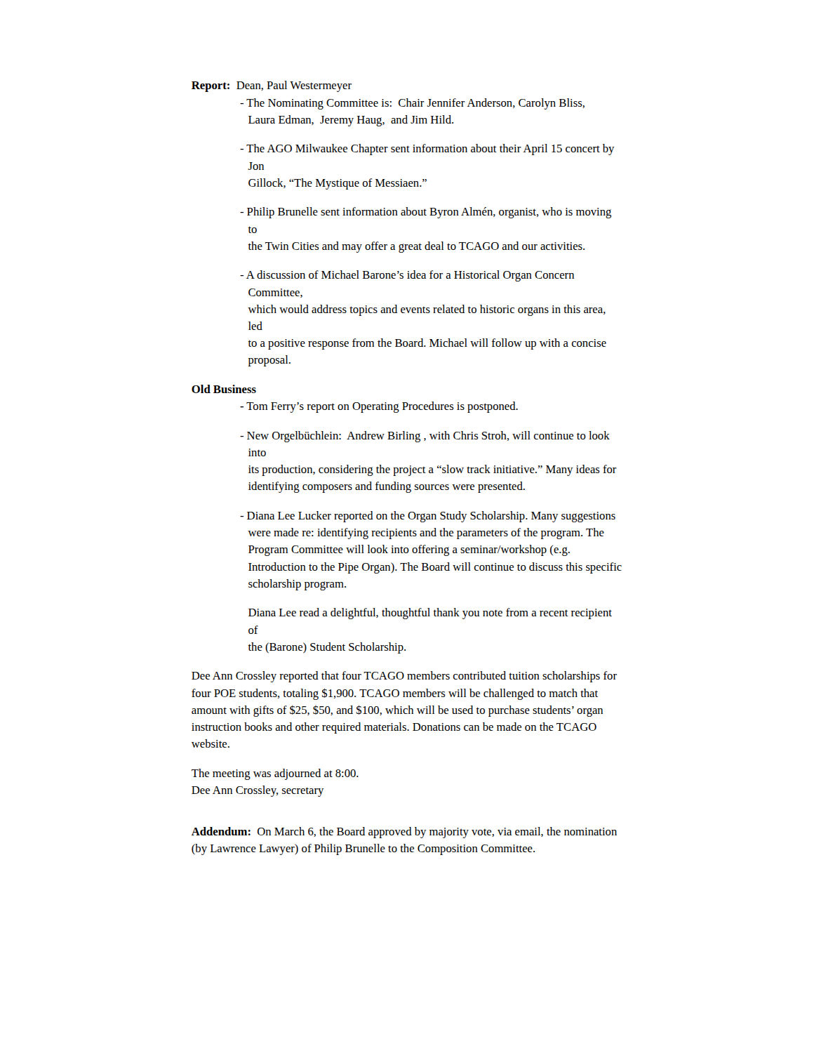Report: Dean, Paul Westermeyer
- The Nominating Committee is: Chair Jennifer Anderson, Carolyn Bliss,
Laura Edman, Jeremy Haug, and Jim Hild.
- The AGO Milwaukee Chapter sent information about their April 15 concert by Jon
Gillock, “The Mystique of Messiaen.”
- Philip Brunelle sent information about Byron Almén, organist, who is moving to
the Twin Cities and may offer a great deal to TCAGO and our activities.
- A discussion of Michael Barone’s idea for a Historical Organ Concern Committee,
which would address topics and events related to historic organs in this area, led
to a positive response from the Board. Michael will follow up with a concise
proposal.
Old Business
- Tom Ferry’s report on Operating Procedures is postponed.
- New Orgelbüchlein: Andrew Birling , with Chris Stroh, will continue to look into
its production, considering the project a “slow track initiative.” Many ideas for
identifying composers and funding sources were presented.
- Diana Lee Lucker reported on the Organ Study Scholarship. Many suggestions
were made re: identifying recipients and the parameters of the program. The
Program Committee will look into offering a seminar/workshop (e.g.
Introduction to the Pipe Organ). The Board will continue to discuss this specific
scholarship program.
Diana Lee read a delightful, thoughtful thank you note from a recent recipient of
the (Barone) Student Scholarship.
Dee Ann Crossley reported that four TCAGO members contributed tuition scholarships for
four POE students, totaling $1,900. TCAGO members will be challenged to match that
amount with gifts of $25, $50, and $100, which will be used to purchase students’ organ
instruction books and other required materials. Donations can be made on the TCAGO
website.
The meeting was adjourned at 8:00.
Dee Ann Crossley, secretary
Addendum: On March 6, the Board approved by majority vote, via email, the nomination
(by Lawrence Lawyer) of Philip Brunelle to the Composition Committee.